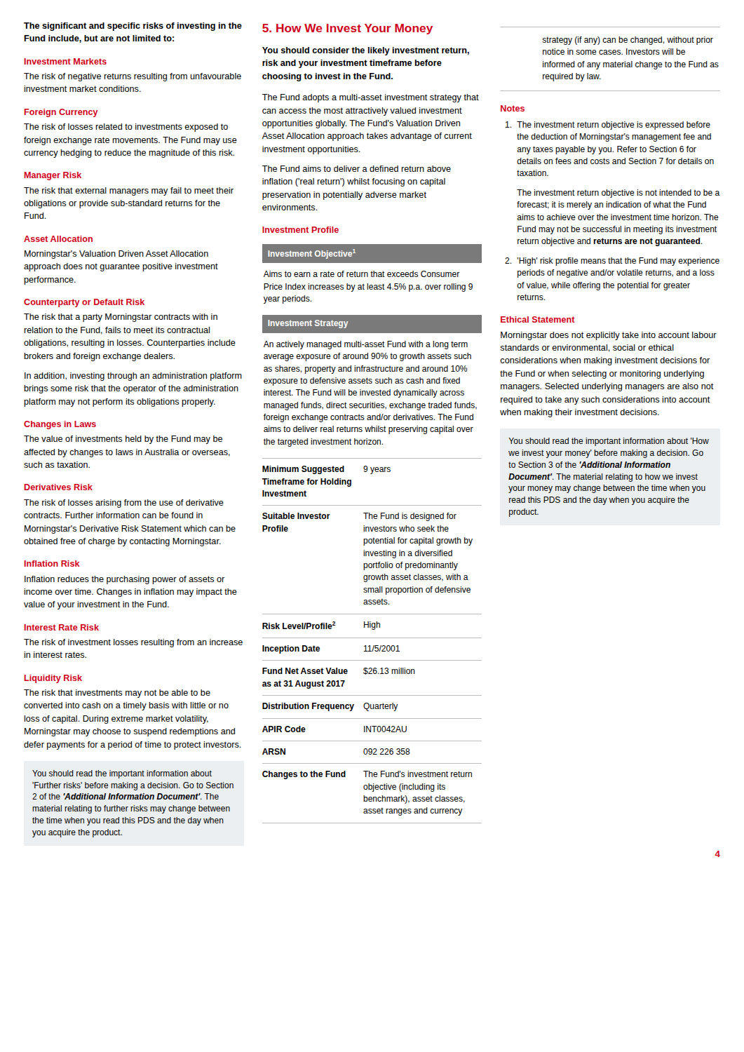The significant and specific risks of investing in the Fund include, but are not limited to:
Investment Markets
The risk of negative returns resulting from unfavourable investment market conditions.
Foreign Currency
The risk of losses related to investments exposed to foreign exchange rate movements. The Fund may use currency hedging to reduce the magnitude of this risk.
Manager Risk
The risk that external managers may fail to meet their obligations or provide sub-standard returns for the Fund.
Asset Allocation
Morningstar's Valuation Driven Asset Allocation approach does not guarantee positive investment performance.
Counterparty or Default Risk
The risk that a party Morningstar contracts with in relation to the Fund, fails to meet its contractual obligations, resulting in losses. Counterparties include brokers and foreign exchange dealers.
In addition, investing through an administration platform brings some risk that the operator of the administration platform may not perform its obligations properly.
Changes in Laws
The value of investments held by the Fund may be affected by changes to laws in Australia or overseas, such as taxation.
Derivatives Risk
The risk of losses arising from the use of derivative contracts. Further information can be found in Morningstar's Derivative Risk Statement which can be obtained free of charge by contacting Morningstar.
Inflation Risk
Inflation reduces the purchasing power of assets or income over time. Changes in inflation may impact the value of your investment in the Fund.
Interest Rate Risk
The risk of investment losses resulting from an increase in interest rates.
Liquidity Risk
The risk that investments may not be able to be converted into cash on a timely basis with little or no loss of capital. During extreme market volatility, Morningstar may choose to suspend redemptions and defer payments for a period of time to protect investors.
You should read the important information about 'Further risks' before making a decision. Go to Section 2 of the 'Additional Information Document'. The material relating to further risks may change between the time when you read this PDS and the day when you acquire the product.
5. How We Invest Your Money
You should consider the likely investment return, risk and your investment timeframe before choosing to invest in the Fund.
The Fund adopts a multi-asset investment strategy that can access the most attractively valued investment opportunities globally. The Fund's Valuation Driven Asset Allocation approach takes advantage of current investment opportunities.
The Fund aims to deliver a defined return above inflation ('real return') whilst focusing on capital preservation in potentially adverse market environments.
Investment Profile
Investment Objective1
Aims to earn a rate of return that exceeds Consumer Price Index increases by at least 4.5% p.a. over rolling 9 year periods.
Investment Strategy
An actively managed multi-asset Fund with a long term average exposure of around 90% to growth assets such as shares, property and infrastructure and around 10% exposure to defensive assets such as cash and fixed interest. The Fund will be invested dynamically across managed funds, direct securities, exchange traded funds, foreign exchange contracts and/or derivatives. The Fund aims to deliver real returns whilst preserving capital over the targeted investment horizon.
| Minimum Suggested Timeframe for Holding Investment | 9 years |
| Suitable Investor Profile | The Fund is designed for investors who seek the potential for capital growth by investing in a diversified portfolio of predominantly growth asset classes, with a small proportion of defensive assets. |
| Risk Level/Profile 2 | High |
| Inception Date | 11/5/2001 |
| Fund Net Asset Value as at 31 August 2017 | $26.13 million |
| Distribution Frequency | Quarterly |
| APIR Code | INT0042AU |
| ARSN | 092 226 358 |
| Changes to the Fund | The Fund's investment return objective (including its benchmark), asset classes, asset ranges and currency |
strategy (if any) can be changed, without prior notice in some cases. Investors will be informed of any material change to the Fund as required by law.
Notes
The investment return objective is expressed before the deduction of Morningstar's management fee and any taxes payable by you. Refer to Section 6 for details on fees and costs and Section 7 for details on taxation.
The investment return objective is not intended to be a forecast; it is merely an indication of what the Fund aims to achieve over the investment time horizon. The Fund may not be successful in meeting its investment return objective and returns are not guaranteed.
'High' risk profile means that the Fund may experience periods of negative and/or volatile returns, and a loss of value, while offering the potential for greater returns.
Ethical Statement
Morningstar does not explicitly take into account labour standards or environmental, social or ethical considerations when making investment decisions for the Fund or when selecting or monitoring underlying managers. Selected underlying managers are also not required to take any such considerations into account when making their investment decisions.
You should read the important information about 'How we invest your money' before making a decision. Go to Section 3 of the 'Additional Information Document'. The material relating to how we invest your money may change between the time when you read this PDS and the day when you acquire the product.
4